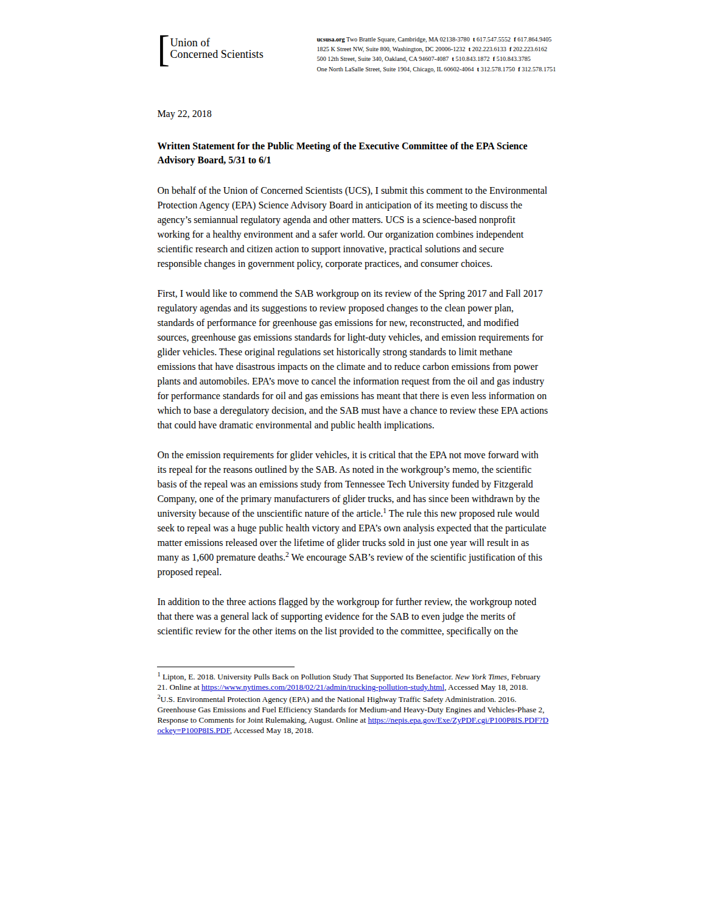[
Union of Concerned Scientists
ucsusa.org Two Brattle Square, Cambridge, MA 02138-3780 t 617.547.5552 f 617.864.9405
1825 K Street NW, Suite 800, Washington, DC 20006-1232 t 202.223.6133 f 202.223.6162
500 12th Street, Suite 340, Oakland, CA 94607-4087 t 510.843.1872 f 510.843.3785
One North LaSalle Street, Suite 1904, Chicago, IL 60602-4064 t 312.578.1750 f 312.578.1751
May 22, 2018
Written Statement for the Public Meeting of the Executive Committee of the EPA Science Advisory Board, 5/31 to 6/1
On behalf of the Union of Concerned Scientists (UCS), I submit this comment to the Environmental Protection Agency (EPA) Science Advisory Board in anticipation of its meeting to discuss the agency’s semiannual regulatory agenda and other matters. UCS is a science-based nonprofit working for a healthy environment and a safer world. Our organization combines independent scientific research and citizen action to support innovative, practical solutions and secure responsible changes in government policy, corporate practices, and consumer choices.
First, I would like to commend the SAB workgroup on its review of the Spring 2017 and Fall 2017 regulatory agendas and its suggestions to review proposed changes to the clean power plan, standards of performance for greenhouse gas emissions for new, reconstructed, and modified sources, greenhouse gas emissions standards for light-duty vehicles, and emission requirements for glider vehicles. These original regulations set historically strong standards to limit methane emissions that have disastrous impacts on the climate and to reduce carbon emissions from power plants and automobiles. EPA’s move to cancel the information request from the oil and gas industry for performance standards for oil and gas emissions has meant that there is even less information on which to base a deregulatory decision, and the SAB must have a chance to review these EPA actions that could have dramatic environmental and public health implications.
On the emission requirements for glider vehicles, it is critical that the EPA not move forward with its repeal for the reasons outlined by the SAB. As noted in the workgroup’s memo, the scientific basis of the repeal was an emissions study from Tennessee Tech University funded by Fitzgerald Company, one of the primary manufacturers of glider trucks, and has since been withdrawn by the university because of the unscientific nature of the article.1 The rule this new proposed rule would seek to repeal was a huge public health victory and EPA’s own analysis expected that the particulate matter emissions released over the lifetime of glider trucks sold in just one year will result in as many as 1,600 premature deaths.2 We encourage SAB’s review of the scientific justification of this proposed repeal.
In addition to the three actions flagged by the workgroup for further review, the workgroup noted that there was a general lack of supporting evidence for the SAB to even judge the merits of scientific review for the other items on the list provided to the committee, specifically on the
1 Lipton, E. 2018. University Pulls Back on Pollution Study That Supported Its Benefactor. New York Times, February 21. Online at https://www.nytimes.com/2018/02/21/admin/trucking-pollution-study.html, Accessed May 18, 2018.
2U.S. Environmental Protection Agency (EPA) and the National Highway Traffic Safety Administration. 2016. Greenhouse Gas Emissions and Fuel Efficiency Standards for Medium-and Heavy-Duty Engines and Vehicles-Phase 2, Response to Comments for Joint Rulemaking, August. Online at https://nepis.epa.gov/Exe/ZyPDF.cgi/P100P8IS.PDF?Dockey=P100P8IS.PDF, Accessed May 18, 2018.